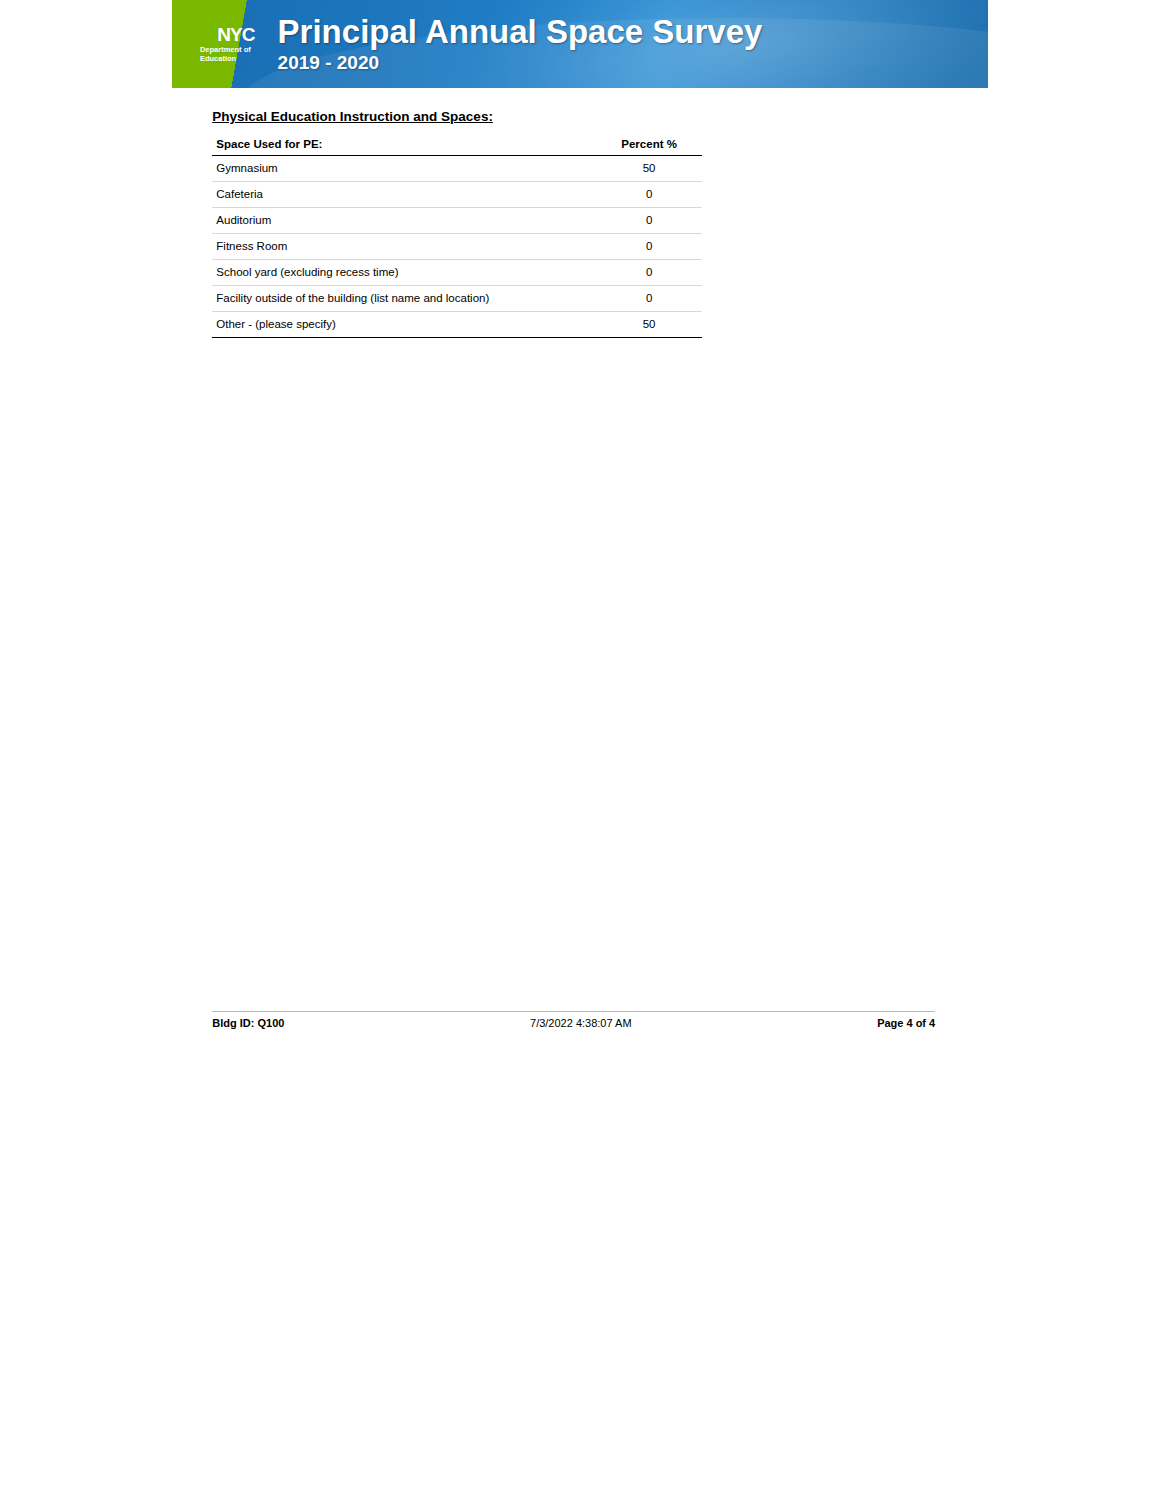NYC
Department of
Education
Principal Annual Space Survey
2019 - 2020
Physical Education Instruction and Spaces:
| Space Used for PE: | Percent % |
| --- | --- |
| Gymnasium | 50 |
| Cafeteria | 0 |
| Auditorium | 0 |
| Fitness Room | 0 |
| School yard (excluding recess time) | 0 |
| Facility outside of the building (list name and location) | 0 |
| Other - (please specify) | 50 |
Bldg ID: Q100
7/3/2022 4:38:07 AM
Page 4 of 4